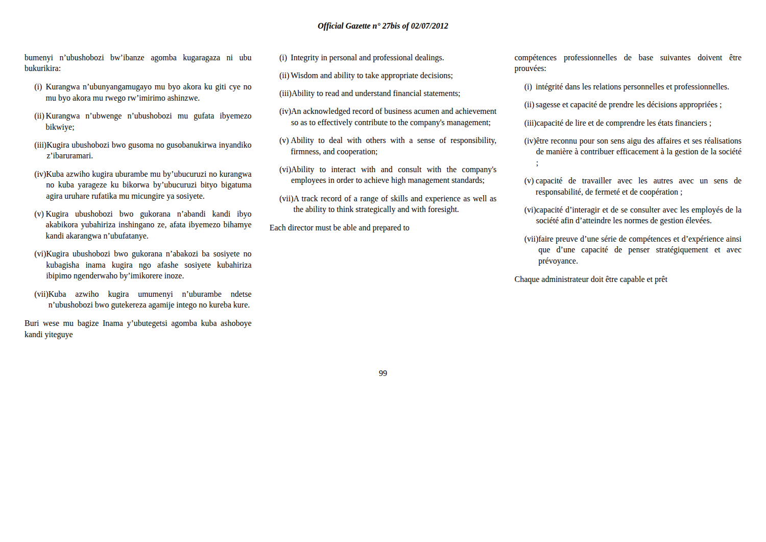Official Gazette n° 27bis of 02/07/2012
bumenyi n’ubushobozi bw’ibanze agomba kugaragaza ni ubu bukurikira:
(i) Kurangwa n’ubunyangamugayo mu byo akora ku giti cye no mu byo akora mu rwego rw’imirimo ashinzwe.
(ii) Kurangwa n’ubwenge n’ubushobozi mu gufata ibyemezo bikwiye;
(iii) Kugira ubushobozi bwo gusoma no gusobanukirwa inyandiko z’ibaruramari.
(iv) Kuba azwiho kugira uburambe mu by’ubucuruzi no kurangwa no kuba yarageze ku bikorwa by’ubucuruzi bityo bigatuma agira uruhare rufatika mu micungire ya sosiyete.
(v) Kugira ubushobozi bwo gukorana n’abandi kandi ibyo akabikora yubahiriza inshingano ze, afata ibyemezo bihamye kandi akarangwa n’ubufatanye.
(vi) Kugira ubushobozi bwo gukorana n’abakozi ba sosiyete no kubagisha inama kugira ngo afashe sosiyete kubahiriza ibipimo ngenderwaho by’imikorere inoze.
(vii) Kuba azwiho kugira umumenyi n’uburambe ndetse n’ubushobozi bwo gutekereza agamije intego no kureba kure.
Buri wese mu bagize Inama y’ubutegetsi agomba kuba ashoboye kandi yiteguye
(i) Integrity in personal and professional dealings.
(ii) Wisdom and ability to take appropriate decisions;
(iii) Ability to read and understand financial statements;
(iv) An acknowledged record of business acumen and achievement so as to effectively contribute to the company's management;
(v) Ability to deal with others with a sense of responsibility, firmness, and cooperation;
(vi) Ability to interact with and consult with the company's employees in order to achieve high management standards;
(vii) A track record of a range of skills and experience as well as the ability to think strategically and with foresight.
Each director must be able and prepared to
compétences professionnelles de base suivantes doivent être prouvées:
(i) intégrité dans les relations personnelles et professionnelles.
(ii) sagesse et capacité de prendre les décisions appropriées ;
(iii) capacité de lire et de comprendre les états financiers ;
(iv) être reconnu pour son sens aigu des affaires et ses réalisations de manière à contribuer efficacement à la gestion de la société ;
(v) capacité de travailler avec les autres avec un sens de responsabilité, de fermeté et de coopération ;
(vi) capacité d’interagir et de se consulter avec les employés de la société afin d’atteindre les normes de gestion élevées.
(vii) faire preuve d’une série de compétences et d’expérience ainsi que d’une capacité de penser stratégiquement et avec prévoyance.
Chaque administrateur doit être capable et prêt
99